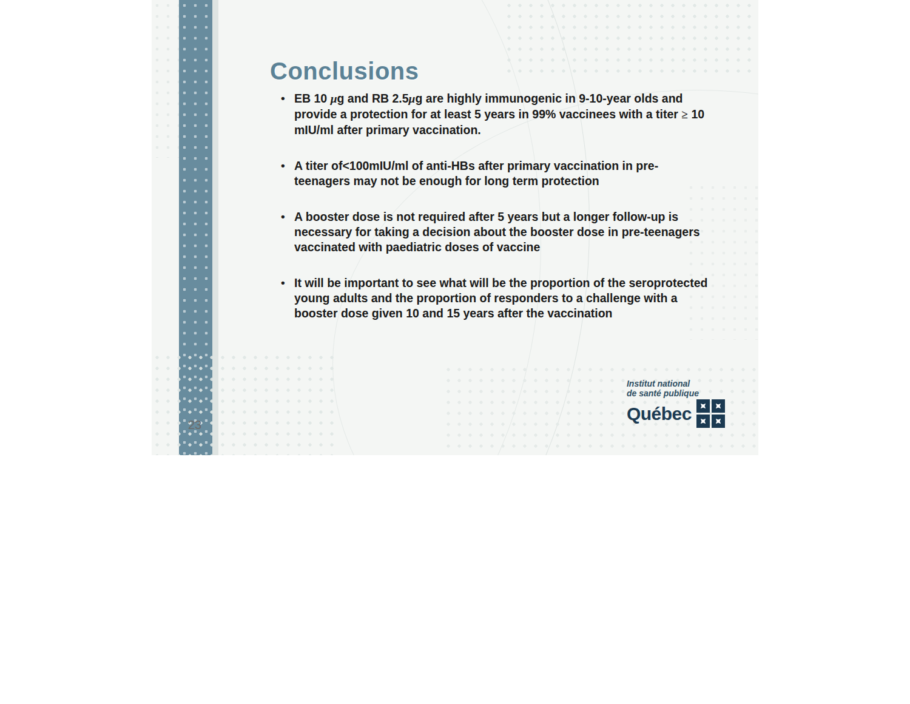Conclusions
EB 10 μg and RB 2.5μg are highly immunogenic in 9-10-year olds and provide a protection for at least 5 years in 99% vaccinees with a titer ≥ 10 mIU/ml after primary vaccination.
A titer of<100mIU/ml of anti-HBs after primary vaccination in pre-teenagers may not be enough for long term protection
A booster dose is not required after 5 years but a longer follow-up is necessary for taking a decision about the booster dose in pre-teenagers vaccinated with paediatric doses of vaccine
It will be important to see what will be the proportion of the seroprotected young adults and the proportion of responders to a challenge with a booster dose given 10 and 15 years after the vaccination
23
Institut national
de santé publique
Québec